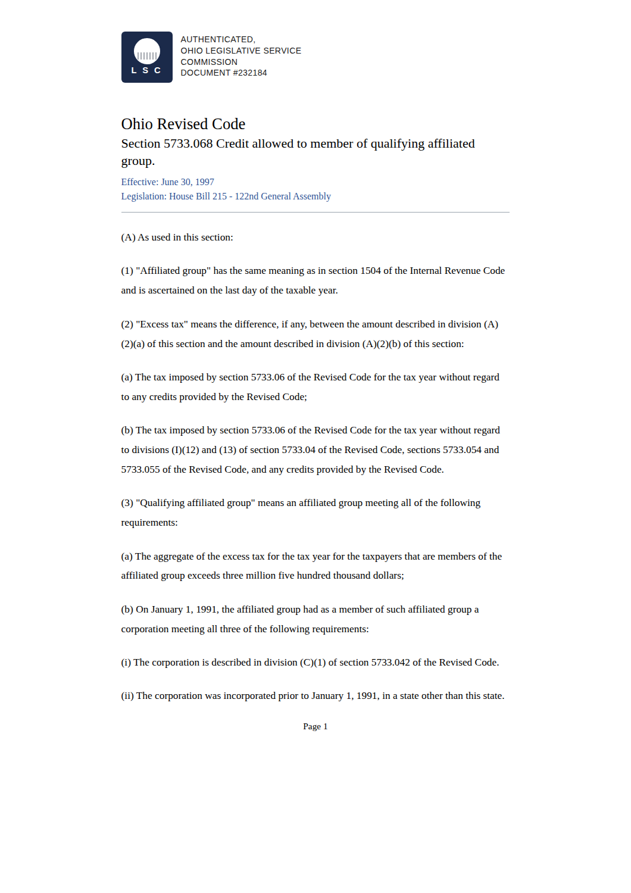L S C
AUTHENTICATED,
OHIO LEGISLATIVE SERVICE
COMMISSION
DOCUMENT #232184
Ohio Revised Code
Section 5733.068 Credit allowed to member of qualifying affiliated group.
Effective: June 30, 1997
Legislation: House Bill 215 - 122nd General Assembly
(A) As used in this section:
(1) "Affiliated group" has the same meaning as in section 1504 of the Internal Revenue Code and is ascertained on the last day of the taxable year.
(2) "Excess tax" means the difference, if any, between the amount described in division (A)(2)(a) of this section and the amount described in division (A)(2)(b) of this section:
(a) The tax imposed by section 5733.06 of the Revised Code for the tax year without regard to any credits provided by the Revised Code;
(b) The tax imposed by section 5733.06 of the Revised Code for the tax year without regard to divisions (I)(12) and (13) of section 5733.04 of the Revised Code, sections 5733.054 and 5733.055 of the Revised Code, and any credits provided by the Revised Code.
(3) "Qualifying affiliated group" means an affiliated group meeting all of the following requirements:
(a) The aggregate of the excess tax for the tax year for the taxpayers that are members of the affiliated group exceeds three million five hundred thousand dollars;
(b) On January 1, 1991, the affiliated group had as a member of such affiliated group a corporation meeting all three of the following requirements:
(i) The corporation is described in division (C)(1) of section 5733.042 of the Revised Code.
(ii) The corporation was incorporated prior to January 1, 1991, in a state other than this state.
Page 1